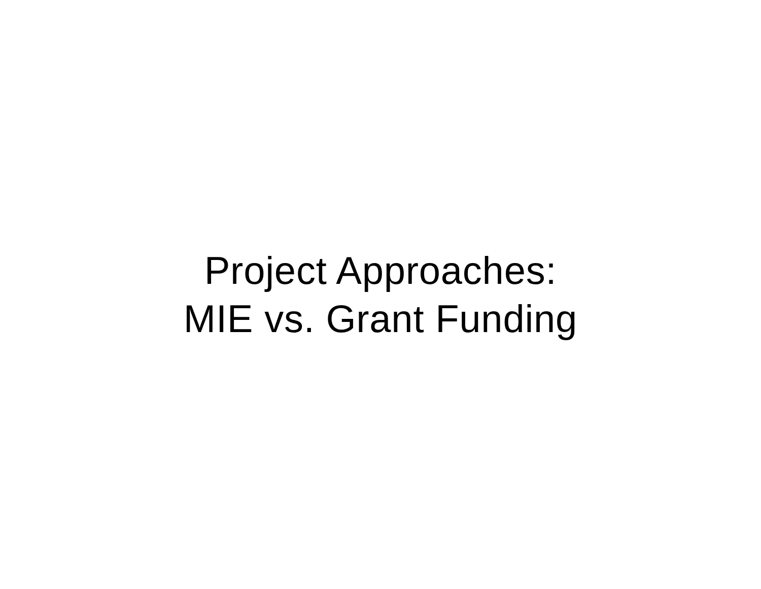Project Approaches: MIE vs. Grant Funding